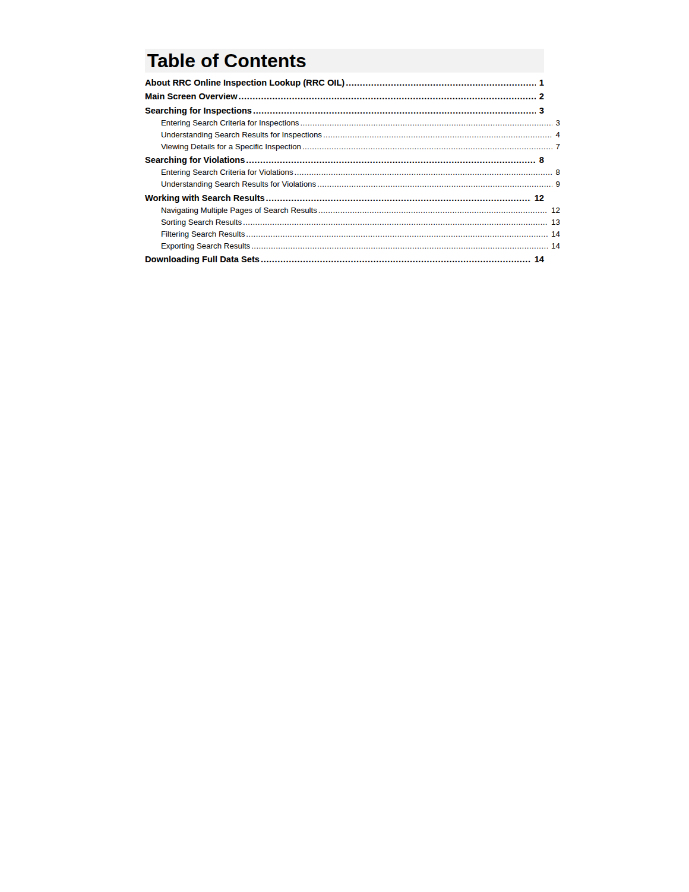Table of Contents
About RRC Online Inspection Lookup (RRC OIL) ........................................................................................... 1
Main Screen Overview ..................................................................................................................... 2
Searching for Inspections .............................................................................................................. 3
Entering Search Criteria for Inspections ............................................................................................................. 3
Understanding Search Results for Inspections ............................................................................................... 4
Viewing Details for a Specific Inspection ............................................................................................................ 7
Searching for Violations .................................................................................................................. 8
Entering Search Criteria for Violations ................................................................................................................. 8
Understanding Search Results for Violations .................................................................................................. 9
Working with Search Results ....................................................................................................... 12
Navigating Multiple Pages of Search Results .................................................................................................. 12
Sorting Search Results ................................................................................................................................. 13
Filtering Search Results ................................................................................................................................ 14
Exporting Search Results .............................................................................................................................. 14
Downloading Full Data Sets ......................................................................................................... 14